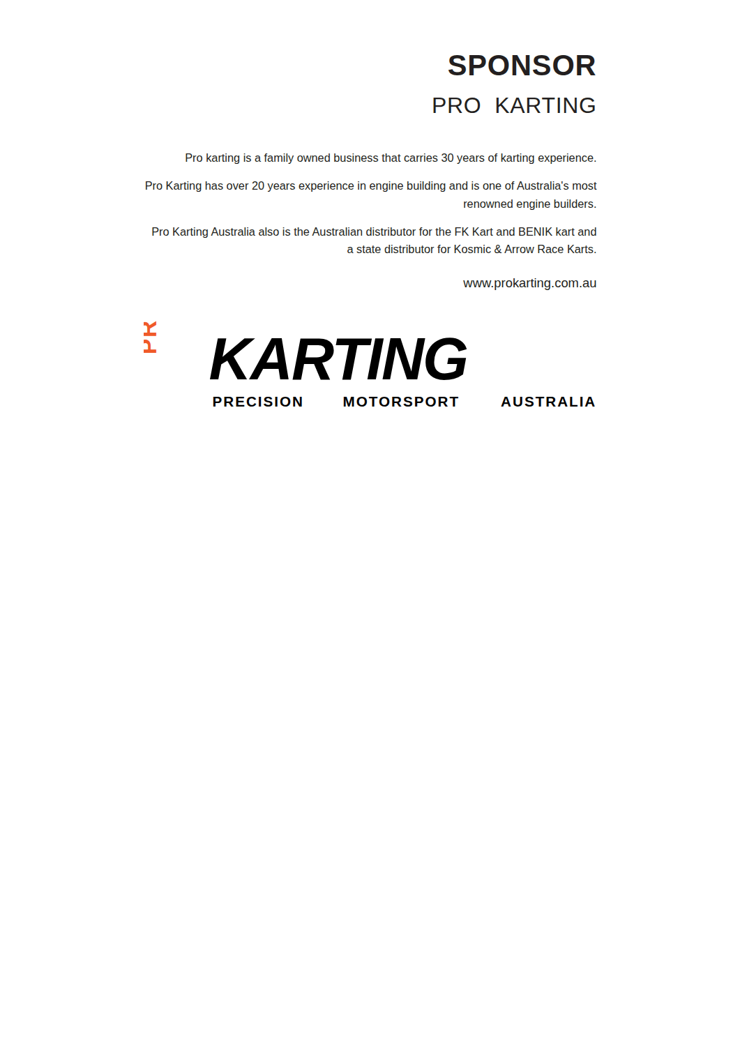SPONSOR
PRO KARTING
Pro karting is a family owned business that carries 30 years of karting experience.
Pro Karting has over 20 years experience in engine building and is one of Australia's most renowned engine builders.
Pro Karting Australia also is the Australian distributor for the FK Kart and BENIK kart and a state distributor for Kosmic & Arrow Race Karts.
www.prokarting.com.au
PRO KARTING PRECISION MOTORSPORT AUSTRALIA